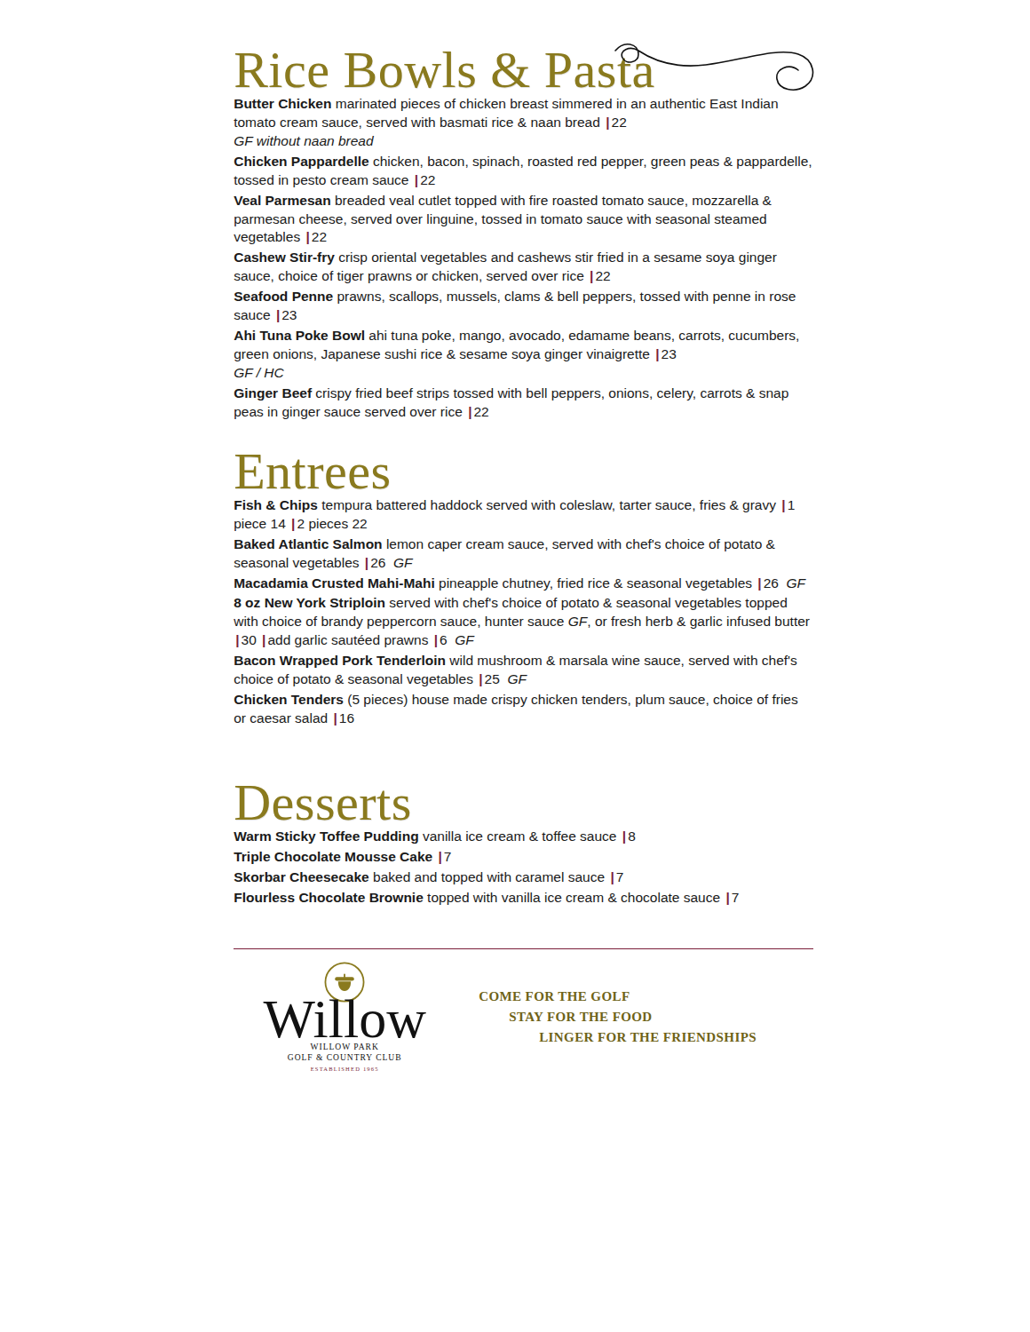Rice Bowls & Pasta
Butter Chicken marinated pieces of chicken breast simmered in an authentic East Indian tomato cream sauce, served with basmati rice & naan bread |22 GF without naan bread
Chicken Pappardelle chicken, bacon, spinach, roasted red pepper, green peas & pappardelle, tossed in pesto cream sauce |22
Veal Parmesan breaded veal cutlet topped with fire roasted tomato sauce, mozzarella & parmesan cheese, served over linguine, tossed in tomato sauce with seasonal steamed vegetables |22
Cashew Stir-fry crisp oriental vegetables and cashews stir fried in a sesame soya ginger sauce, choice of tiger prawns or chicken, served over rice |22
Seafood Penne prawns, scallops, mussels, clams & bell peppers, tossed with penne in rose sauce |23
Ahi Tuna Poke Bowl ahi tuna poke, mango, avocado, edamame beans, carrots, cucumbers, green onions, Japanese sushi rice & sesame soya ginger vinaigrette |23 GF / HC
Ginger Beef crispy fried beef strips tossed with bell peppers, onions, celery, carrots & snap peas in ginger sauce served over rice |22
Entrees
Fish & Chips tempura battered haddock served with coleslaw, tarter sauce, fries & gravy |1 piece 14 |2 pieces 22
Baked Atlantic Salmon lemon caper cream sauce, served with chef's choice of potato & seasonal vegetables |26 GF
Macadamia Crusted Mahi-Mahi pineapple chutney, fried rice & seasonal vegetables |26 GF
8 oz New York Striploin served with chef's choice of potato & seasonal vegetables topped with choice of brandy peppercorn sauce, hunter sauce GF, or fresh herb & garlic infused butter |30 |add garlic sautéed prawns |6 GF
Bacon Wrapped Pork Tenderloin wild mushroom & marsala wine sauce, served with chef's choice of potato & seasonal vegetables |25 GF
Chicken Tenders (5 pieces) house made crispy chicken tenders, plum sauce, choice of fries or caesar salad |16
Desserts
Warm Sticky Toffee Pudding vanilla ice cream & toffee sauce |8
Triple Chocolate Mousse Cake |7
Skorbar Cheesecake baked and topped with caramel sauce |7
Flourless Chocolate Brownie topped with vanilla ice cream & chocolate sauce |7
Willow
WILLOW PARK
GOLF & COUNTRY CLUB
ESTABLISHED 1965
COME FOR THE GOLF
STAY FOR THE FOOD
LINGER FOR THE FRIENDSHIPS